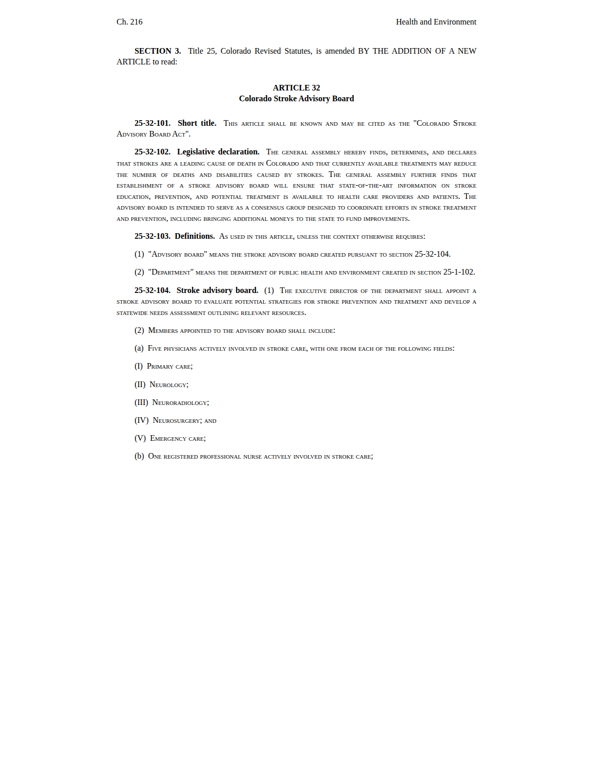Ch. 216 Health and Environment
SECTION 3. Title 25, Colorado Revised Statutes, is amended BY THE ADDITION OF A NEW ARTICLE to read:
ARTICLE 32 Colorado Stroke Advisory Board
25-32-101. Short title. This article shall be known and may be cited as the "Colorado Stroke Advisory Board Act".
25-32-102. Legislative declaration. The general assembly hereby finds, determines, and declares that strokes are a leading cause of death in Colorado and that currently available treatments may reduce the number of deaths and disabilities caused by strokes. The general assembly further finds that establishment of a stroke advisory board will ensure that state-of-the-art information on stroke education, prevention, and potential treatment is available to health care providers and patients. The advisory board is intended to serve as a consensus group designed to coordinate efforts in stroke treatment and prevention, including bringing additional moneys to the state to fund improvements.
25-32-103. Definitions. As used in this article, unless the context otherwise requires:
(1) "Advisory board" means the stroke advisory board created pursuant to section 25-32-104.
(2) "Department" means the department of public health and environment created in section 25-1-102.
25-32-104. Stroke advisory board. (1) The executive director of the department shall appoint a stroke advisory board to evaluate potential strategies for stroke prevention and treatment and develop a statewide needs assessment outlining relevant resources.
(2) Members appointed to the advisory board shall include:
(a) Five physicians actively involved in stroke care, with one from each of the following fields:
(I) Primary care;
(II) Neurology;
(III) Neuroradiology;
(IV) Neurosurgery; and
(V) Emergency care;
(b) One registered professional nurse actively involved in stroke care;